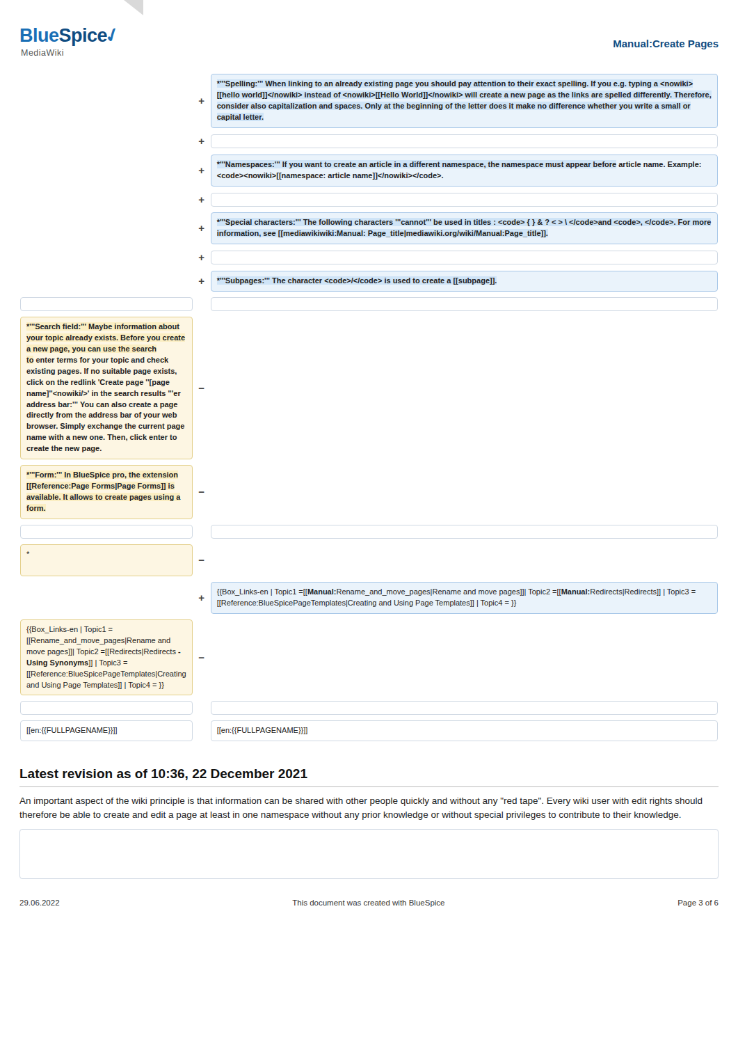Blue Spice✓
MediaWiki
Manual:Create Pages
| | + | *'''Spelling:''' When linking to an already existing page you should pay attention to their exact spelling. If you e.g. typing a <nowiki>[[hello world]]</nowiki> instead of <nowiki>[[Hello World]]</nowiki> will create a new page as the links are spelled differently. Therefore, consider also capitalization and spaces. Only at the beginning of the letter does it make no difference whether you write a small or capital letter. |
| | + | |
| | + | *'''Namespaces:''' If you want to create an article in a different namespace, the namespace must appear before article name. Example:<code><nowiki>[[namespace: article name]]</nowiki></code>. |
| | + | |
| | + | *'''Special characters:''' The following characters '''cannot''' be used in titles : <code> { } & ? < > \ </code>and <code>, </code>. For more information, see [[mediawikiwiki:Manual: Page_title/mediawiki.org/wiki/Manual:Page_title]]. |
| | + | |
| | + | *'''Subpages:''' The character <code>/</code> is used to create a [[subpage]]. |
| *'''Search field:''' Maybe information about your topic already exists. Before you create a new page, you can use the search to enter terms for your topic and check existing pages. If no suitable page exists, click on the redlink 'Create page ''[page name]''<nowiki/>' in the search results '''er address bar:''' You can also create a page directly from the address bar of your web browser. Simply exchange the current page name with a new one. Then, click enter to create the new page. | − | |
| *'''Form:''' In BlueSpice pro, the extension [[Reference:Page Forms/Page Forms]] is available. It allows to create pages using a form. | − | |
| * | − | |
| | + | {{Box_Links-en / Topic1 =[[ Manual: Rename_and_move_pages/Rename and move pages]]/ Topic2 =[[ Manual: Redirects/Redirects]] / Topic3 =[[Reference:BlueSpicePageTemplates/Creating and Using Page Templates]] / Topic4 = }} |
| {{Box_Links-en / Topic1 =[[Rename_and_move_pages/Rename and move pages]]/ Topic2 =[[Redirects/Redirects - Using Synonyms ]] / Topic3 =[[Reference:BlueSpicePageTemplates/Creating and Using Page Templates]] / Topic4 = }} | − | |
| [[en:{{FULLPAGENAME}}]] | | [[en:{{FULLPAGENAME}}]] |
Latest revision as of 10:36, 22 December 2021
An important aspect of the wiki principle is that information can be shared with other people quickly and without any "red tape". Every wiki user with edit rights should therefore be able to create and edit a page at least in one namespace without any prior knowledge or without special privileges to contribute to their knowledge.
29.06.2022
This document was created with BlueSpice
Page 3 of 6